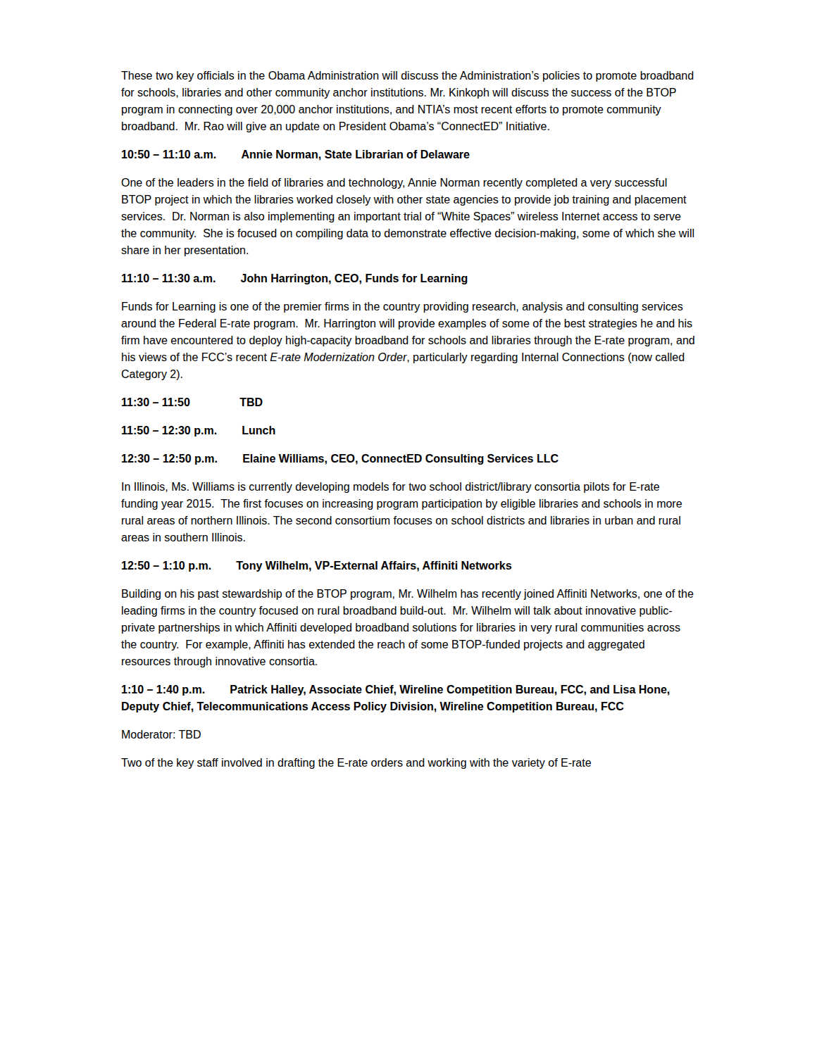These two key officials in the Obama Administration will discuss the Administration’s policies to promote broadband for schools, libraries and other community anchor institutions. Mr. Kinkoph will discuss the success of the BTOP program in connecting over 20,000 anchor institutions, and NTIA’s most recent efforts to promote community broadband. Mr. Rao will give an update on President Obama’s “ConnectED” Initiative.
10:50 – 11:10 a.m. Annie Norman, State Librarian of Delaware
One of the leaders in the field of libraries and technology, Annie Norman recently completed a very successful BTOP project in which the libraries worked closely with other state agencies to provide job training and placement services. Dr. Norman is also implementing an important trial of “White Spaces” wireless Internet access to serve the community. She is focused on compiling data to demonstrate effective decision-making, some of which she will share in her presentation.
11:10 – 11:30 a.m. John Harrington, CEO, Funds for Learning
Funds for Learning is one of the premier firms in the country providing research, analysis and consulting services around the Federal E-rate program. Mr. Harrington will provide examples of some of the best strategies he and his firm have encountered to deploy high-capacity broadband for schools and libraries through the E-rate program, and his views of the FCC’s recent E-rate Modernization Order, particularly regarding Internal Connections (now called Category 2).
11:30 – 11:50 TBD
11:50 – 12:30 p.m. Lunch
12:30 – 12:50 p.m. Elaine Williams, CEO, ConnectED Consulting Services LLC
In Illinois, Ms. Williams is currently developing models for two school district/library consortia pilots for E-rate funding year 2015. The first focuses on increasing program participation by eligible libraries and schools in more rural areas of northern Illinois. The second consortium focuses on school districts and libraries in urban and rural areas in southern Illinois.
12:50 – 1:10 p.m. Tony Wilhelm, VP-External Affairs, Affiniti Networks
Building on his past stewardship of the BTOP program, Mr. Wilhelm has recently joined Affiniti Networks, one of the leading firms in the country focused on rural broadband build-out. Mr. Wilhelm will talk about innovative public-private partnerships in which Affiniti developed broadband solutions for libraries in very rural communities across the country. For example, Affiniti has extended the reach of some BTOP-funded projects and aggregated resources through innovative consortia.
1:10 – 1:40 p.m. Patrick Halley, Associate Chief, Wireline Competition Bureau, FCC, and Lisa Hone, Deputy Chief, Telecommunications Access Policy Division, Wireline Competition Bureau, FCC
Moderator: TBD
Two of the key staff involved in drafting the E-rate orders and working with the variety of E-rate